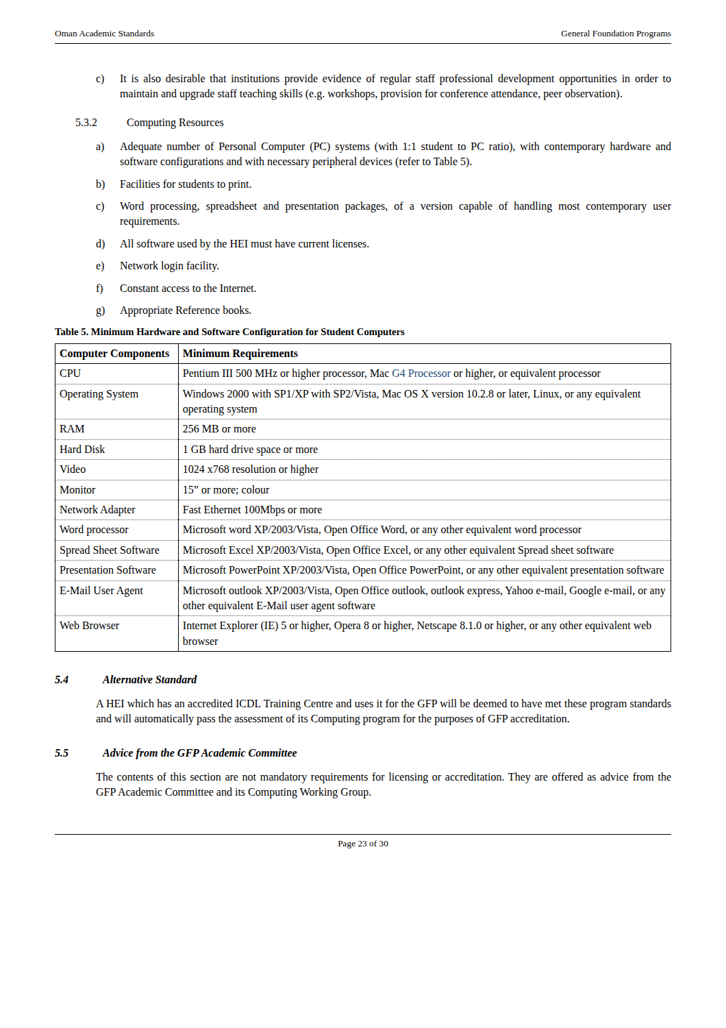Oman Academic Standards General Foundation Programs
c)
It is also desirable that institutions provide evidence of regular staff professional development opportunities in order to maintain and upgrade staff teaching skills (e.g. workshops, provision for conference attendance, peer observation).
5.3.2
Computing Resources
a)
Adequate number of Personal Computer (PC) systems (with 1:1 student to PC ratio), with contemporary hardware and software configurations and with necessary peripheral devices (refer to Table 5).
b)
Facilities for students to print.
c)
Word processing, spreadsheet and presentation packages, of a version capable of handling most contemporary user requirements.
d)
All software used by the HEI must have current licenses.
e)
Network login facility.
f)
Constant access to the Internet.
g)
Appropriate Reference books.
Table 5. Minimum Hardware and Software Configuration for Student Computers
| Computer Components | Minimum Requirements |
| --- | --- |
| CPU | Pentium III 500 MHz or higher processor, Mac G4 Processor or higher, or equivalent processor |
| Operating System | Windows 2000 with SP1/XP with SP2/Vista, Mac OS X version 10.2.8 or later, Linux, or any equivalent operating system |
| RAM | 256 MB or more |
| Hard Disk | 1 GB hard drive space or more |
| Video | 1024 x768 resolution or higher |
| Monitor | 15” or more; colour |
| Network Adapter | Fast Ethernet 100Mbps or more |
| Word processor | Microsoft word XP/2003/Vista, Open Office Word, or any other equivalent word processor |
| Spread Sheet Software | Microsoft Excel XP/2003/Vista, Open Office Excel, or any other equivalent Spread sheet software |
| Presentation Software | Microsoft PowerPoint XP/2003/Vista, Open Office PowerPoint, or any other equivalent presentation software |
| E-Mail User Agent | Microsoft outlook XP/2003/Vista, Open Office outlook, outlook express, Yahoo e-mail, Google e-mail, or any other equivalent E-Mail user agent software |
| Web Browser | Internet Explorer (IE) 5 or higher, Opera 8 or higher, Netscape 8.1.0 or higher, or any other equivalent web browser |
5.4
Alternative Standard
A HEI which has an accredited ICDL Training Centre and uses it for the GFP will be deemed to have met these program standards and will automatically pass the assessment of its Computing program for the purposes of GFP accreditation.
5.5
Advice from the GFP Academic Committee
The contents of this section are not mandatory requirements for licensing or accreditation. They are offered as advice from the GFP Academic Committee and its Computing Working Group.
Page 23 of 30